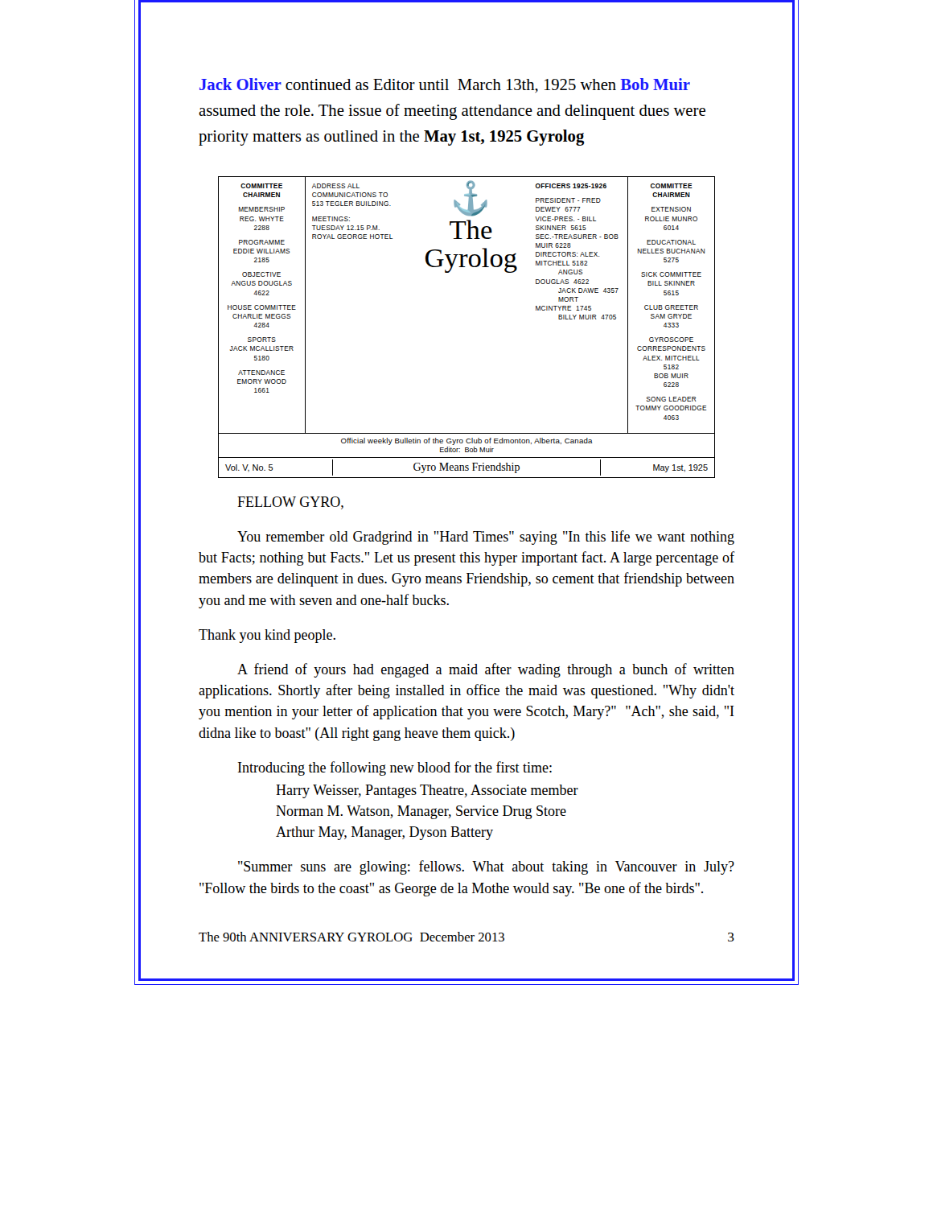Jack Oliver continued as Editor until March 13th, 1925 when Bob Muir assumed the role. The issue of meeting attendance and delinquent dues were priority matters as outlined in the May 1st, 1925 Gyrolog
COMMITTEE
CHAIRMEN
MEMBERSHIP
REG. WHYTE
2288
PROGRAMME
EDDIE WILLIAMS
2185
OBJECTIVE
ANGUS DOUGLAS
4622
HOUSE COMMITTEE
CHARLIE MEGGS
4284
SPORTS
JACK McALLISTER
5180
ATTENDANCE
EMORY WOOD
1661
ADDRESS ALL COMMUNICATIONS TO
513 TEGLER BUILDING.
MEETINGS:
TUESDAY 12.15 P.M.
ROYAL GEORGE HOTEL
⚓
The Gyrolog
OFFICERS 1925-1926
PRESIDENT - FRED DEWEY 6777
VICE-PRES. - BILL SKINNER 5615
SEC.-TREASURER - BOB MUIR 6228
DIRECTORS: ALEX. MITCHELL 5182
ANGUS DOUGLAS 4622
JACK DAWE 4357
MORT McINTYRE 1745
BILLY MUIR 4705
COMMITTEE
CHAIRMEN
EXTENSION
ROLLIE MUNRO
6014
EDUCATIONAL
NELLES BUCHANAN
5275
SICK COMMITTEE
BILL SKINNER
5615
CLUB GREETER
SAM GRYDE
4333
GYROSCOPE
CORRESPONDENTS
ALEX. MITCHELL
5182
BOB MUIR
6228
SONG LEADER
TOMMY GOODRIDGE
4063
Official weekly Bulletin of the Gyro Club of Edmonton, Alberta, Canada
Editor: Bob Muir
Vol. V, No. 5
Gyro Means Friendship
May 1st, 1925
FELLOW GYRO,
You remember old Gradgrind in "Hard Times" saying "In this life we want nothing but Facts; nothing but Facts." Let us present this hyper important fact. A large percentage of members are delinquent in dues. Gyro means Friendship, so cement that friendship between you and me with seven and one-half bucks.
Thank you kind people.
A friend of yours had engaged a maid after wading through a bunch of written applications. Shortly after being installed in office the maid was questioned. "Why didn't you mention in your letter of application that you were Scotch, Mary?" "Ach", she said, "I didna like to boast" (All right gang heave them quick.)
Introducing the following new blood for the first time:
Harry Weisser, Pantages Theatre, Associate member
Norman M. Watson, Manager, Service Drug Store
Arthur May, Manager, Dyson Battery
"Summer suns are glowing: fellows. What about taking in Vancouver in July? "Follow the birds to the coast" as George de la Mothe would say. "Be one of the birds".
The 90th ANNIVERSARY GYROLOG December 2013
3